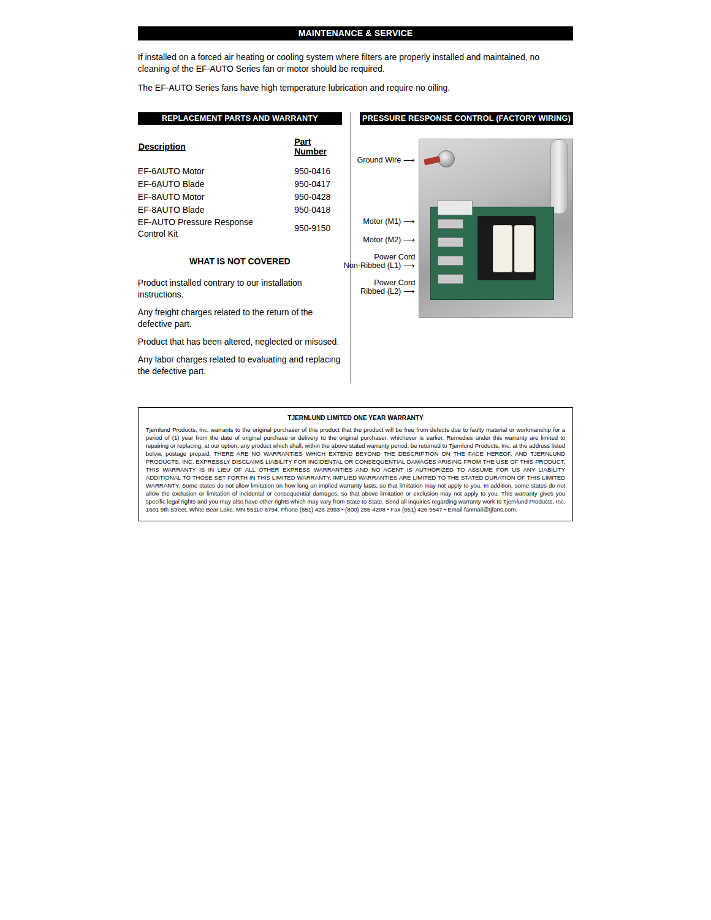MAINTENANCE & SERVICE
If installed on a forced air heating or cooling system where filters are properly installed and maintained, no cleaning of the EF-AUTO Series fan or motor should be required.
The EF-AUTO Series fans have high temperature lubrication and require no oiling.
REPLACEMENT PARTS AND WARRANTY
| Description | Part Number |
| --- | --- |
| EF-6AUTO Motor | 950-0416 |
| EF-6AUTO Blade | 950-0417 |
| EF-8AUTO Motor | 950-0428 |
| EF-8AUTO Blade | 950-0418 |
| EF-AUTO Pressure Response Control Kit | 950-9150 |
WHAT IS NOT COVERED
Product installed contrary to our installation instructions.
Any freight charges related to the return of the defective part.
Product that has been altered, neglected or misused.
Any labor charges related to evaluating and replacing the defective part.
PRESSURE RESPONSE CONTROL (FACTORY WIRING)
Ground Wire⟶
Motor (M1)⟶
Motor (M2)⟶
Power Cord
Non-Ribbed (L1)⟶
Power Cord
Ribbed (L2)⟶
TJERNLUND LIMITED ONE YEAR WARRANTY
Tjernlund Products, Inc. warrants to the original purchaser of this product that the product will be free from defects due to faulty material or workmanship for a period of (1) year from the date of original purchase or delivery to the original purchaser, whichever is earlier. Remedies under this warranty are limited to repairing or replacing, at our option, any product which shall, within the above stated warranty period, be returned to Tjernlund Products, Inc. at the address listed below, postage prepaid. THERE ARE NO WARRANTIES WHICH EXTEND BEYOND THE DESCRIPTION ON THE FACE HEREOF, AND TJERNLUND PRODUCTS, INC. EXPRESSLY DISCLAIMS LIABILITY FOR INCIDENTAL OR CONSEQUENTIAL DAMAGES ARISING FROM THE USE OF THIS PRODUCT. THIS WARRANTY IS IN LIEU OF ALL OTHER EXPRESS WARRANTIES AND NO AGENT IS AUTHORIZED TO ASSUME FOR US ANY LIABILITY ADDITIONAL TO THOSE SET FORTH IN THIS LIMITED WARRANTY. IMPLIED WARRANTIES ARE LIMITED TO THE STATED DURATION OF THIS LIMITED WARRANTY. Some states do not allow limitation on how long an implied warranty lasts, so that limitation may not apply to you. In addition, some states do not allow the exclusion or limitation of incidental or consequential damages, so that above limitation or exclusion may not apply to you. This warranty gives you specific legal rights and you may also have other rights which may vary from State to State. Send all inquiries regarding warranty work to Tjernlund Products, Inc. 1601 9th Street, White Bear Lake, MN 55110-6794. Phone (651) 426-2993 • (800) 255-4208 • Fax (651) 426-9547 • Email fanmail@tjfans.com.